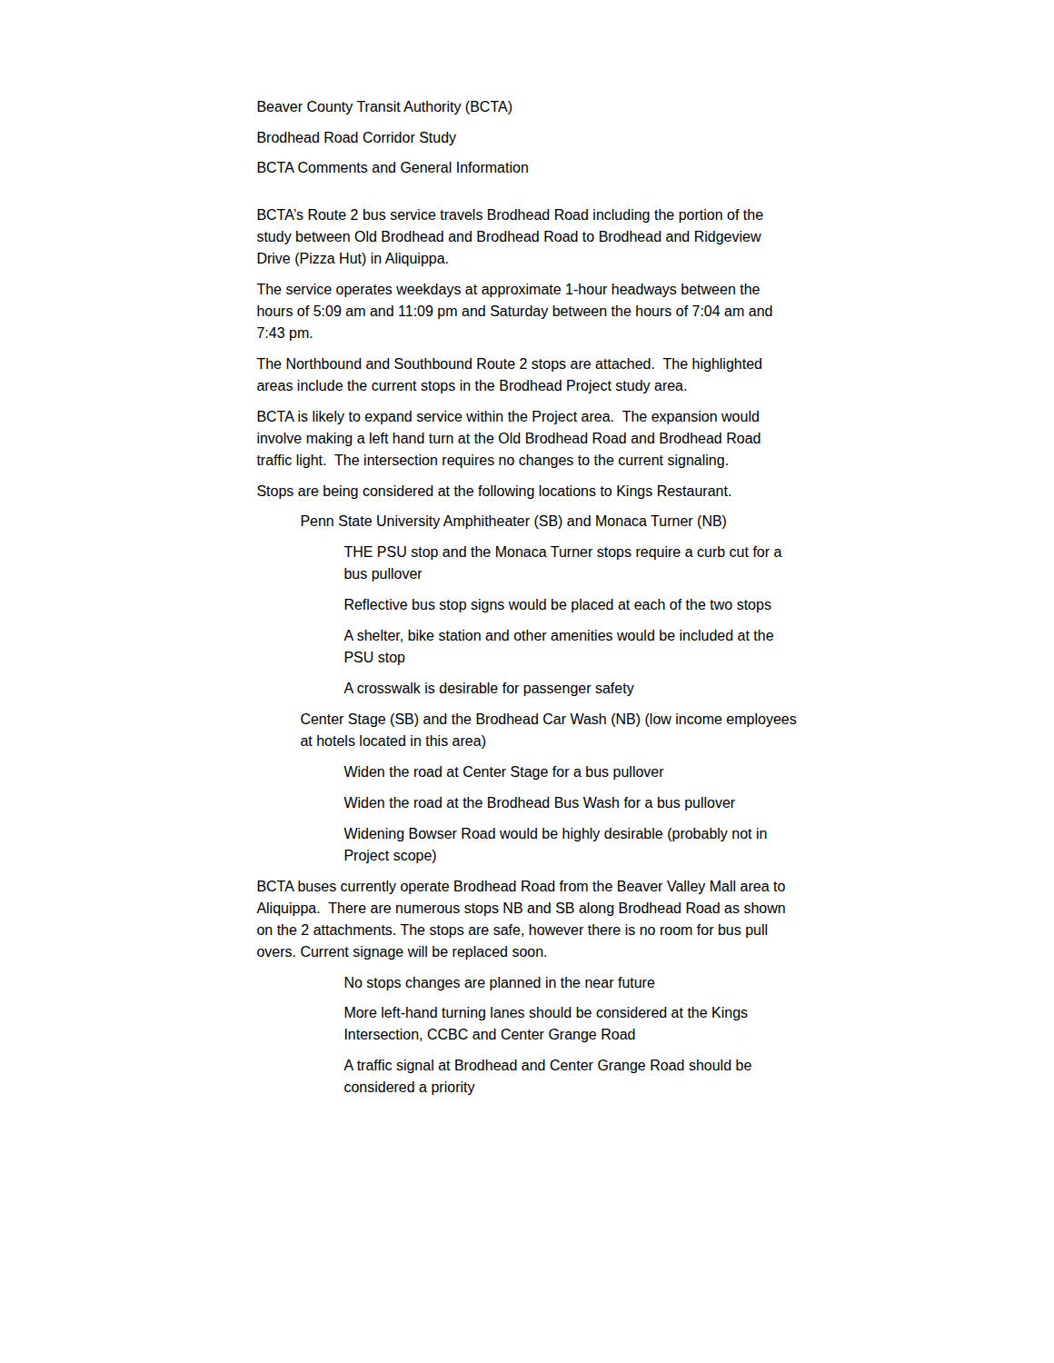Beaver County Transit Authority (BCTA)
Brodhead Road Corridor Study
BCTA Comments and General Information
BCTA’s Route 2 bus service travels Brodhead Road including the portion of the study between Old Brodhead and Brodhead Road to Brodhead and Ridgeview Drive (Pizza Hut) in Aliquippa.
The service operates weekdays at approximate 1-hour headways between the hours of 5:09 am and 11:09 pm and Saturday between the hours of 7:04 am and 7:43 pm.
The Northbound and Southbound Route 2 stops are attached. The highlighted areas include the current stops in the Brodhead Project study area.
BCTA is likely to expand service within the Project area. The expansion would involve making a left hand turn at the Old Brodhead Road and Brodhead Road traffic light. The intersection requires no changes to the current signaling.
Stops are being considered at the following locations to Kings Restaurant.
Penn State University Amphitheater (SB) and Monaca Turner (NB)
THE PSU stop and the Monaca Turner stops require a curb cut for a bus pullover
Reflective bus stop signs would be placed at each of the two stops
A shelter, bike station and other amenities would be included at the PSU stop
A crosswalk is desirable for passenger safety
Center Stage (SB) and the Brodhead Car Wash (NB) (low income employees at hotels located in this area)
Widen the road at Center Stage for a bus pullover
Widen the road at the Brodhead Bus Wash for a bus pullover
Widening Bowser Road would be highly desirable (probably not in Project scope)
BCTA buses currently operate Brodhead Road from the Beaver Valley Mall area to Aliquippa. There are numerous stops NB and SB along Brodhead Road as shown on the 2 attachments. The stops are safe, however there is no room for bus pull overs. Current signage will be replaced soon.
No stops changes are planned in the near future
More left-hand turning lanes should be considered at the Kings Intersection, CCBC and Center Grange Road
A traffic signal at Brodhead and Center Grange Road should be considered a priority